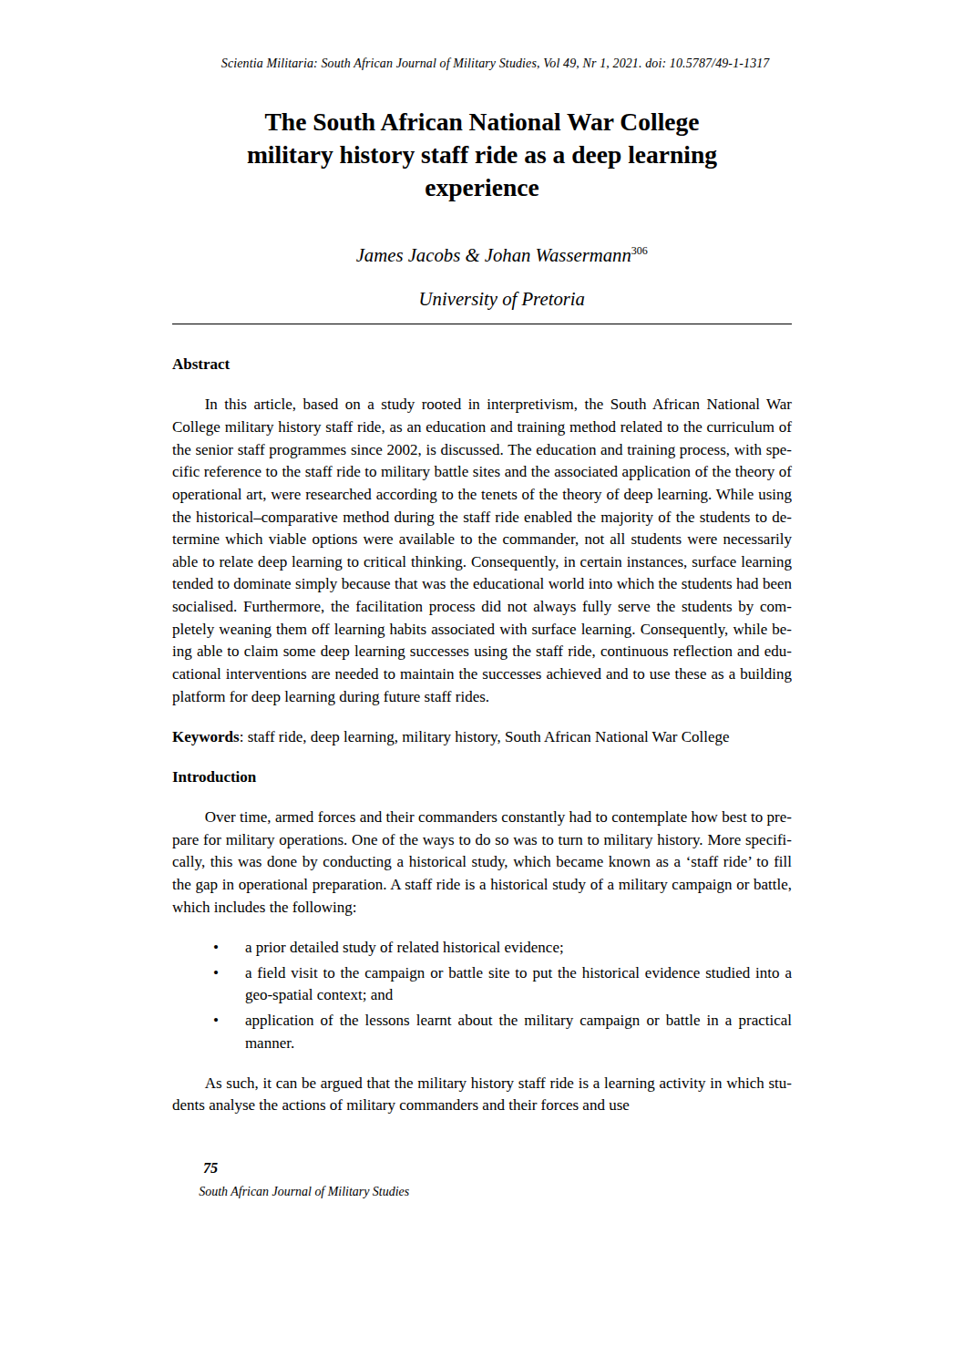Scientia Militaria: South African Journal of Military Studies, Vol 49, Nr 1, 2021. doi: 10.5787/49-1-1317
The South African National War College
military history staff ride as a deep learning
experience
James Jacobs & Johan Wassermann306
University of Pretoria
Abstract
In this article, based on a study rooted in interpretivism, the South African National War College military history staff ride, as an education and training method related to the curriculum of the senior staff programmes since 2002, is discussed. The education and training process, with specific reference to the staff ride to military battle sites and the associated application of the theory of operational art, were researched according to the tenets of the theory of deep learning. While using the historical–comparative method during the staff ride enabled the majority of the students to determine which viable options were available to the commander, not all students were necessarily able to relate deep learning to critical thinking. Consequently, in certain instances, surface learning tended to dominate simply because that was the educational world into which the students had been socialised. Furthermore, the facilitation process did not always fully serve the students by completely weaning them off learning habits associated with surface learning. Consequently, while being able to claim some deep learning successes using the staff ride, continuous reflection and educational interventions are needed to maintain the successes achieved and to use these as a building platform for deep learning during future staff rides.
Keywords: staff ride, deep learning, military history, South African National War College
Introduction
Over time, armed forces and their commanders constantly had to contemplate how best to prepare for military operations. One of the ways to do so was to turn to military history. More specifically, this was done by conducting a historical study, which became known as a ‘staff ride’ to fill the gap in operational preparation. A staff ride is a historical study of a military campaign or battle, which includes the following:
a prior detailed study of related historical evidence;
a field visit to the campaign or battle site to put the historical evidence studied into a geo-spatial context; and
application of the lessons learnt about the military campaign or battle in a practical manner.
As such, it can be argued that the military history staff ride is a learning activity in which students analyse the actions of military commanders and their forces and use
75
South African Journal of Military Studies